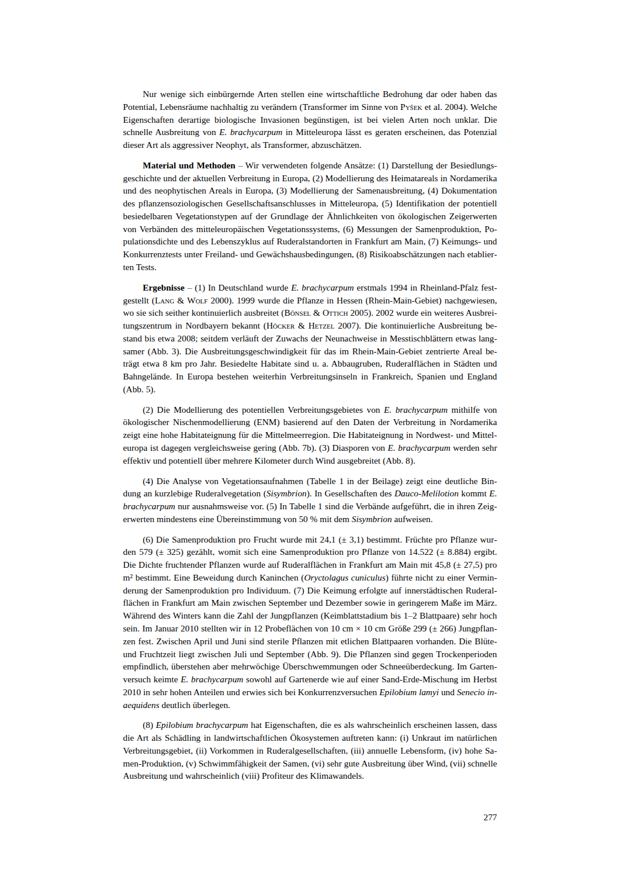Nur wenige sich einbürgernde Arten stellen eine wirtschaftliche Bedrohung dar oder haben das Potential, Lebensräume nachhaltig zu verändern (Transformer im Sinne von Pyšek et al. 2004). Welche Eigenschaften derartige biologische Invasionen begünstigen, ist bei vielen Arten noch unklar. Die schnelle Ausbreitung von E. brachycarpum in Mitteleuropa lässt es geraten erscheinen, das Potenzial dieser Art als aggressiver Neophyt, als Transformer, abzuschätzen.
Material und Methoden – Wir verwendeten folgende Ansätze: (1) Darstellung der Besiedlungsgeschichte und der aktuellen Verbreitung in Europa, (2) Modellierung des Heimatareals in Nordamerika und des neophytischen Areals in Europa, (3) Modellierung der Samenausbreitung, (4) Dokumentation des pflanzensoziologischen Gesellschaftsanschlusses in Mitteleuropa, (5) Identifikation der potentiell besiedelbaren Vegetationstypen auf der Grundlage der Ähnlichkeiten von ökologischen Zeigerwerten von Verbänden des mitteleuropäischen Vegetationssystems, (6) Messungen der Samenproduktion, Populationsdichte und des Lebenszyklus auf Ruderalstandorten in Frankfurt am Main, (7) Keimungs- und Konkurrenztests unter Freiland- und Gewächshausbedingungen, (8) Risikoabschätzungen nach etablierten Tests.
Ergebnisse – (1) In Deutschland wurde E. brachycarpum erstmals 1994 in Rheinland-Pfalz festgestellt (Lang & Wolf 2000). 1999 wurde die Pflanze in Hessen (Rhein-Main-Gebiet) nachgewiesen, wo sie sich seither kontinuierlich ausbreitet (Bönsel & Ottich 2005). 2002 wurde ein weiteres Ausbreitungszentrum in Nordbayern bekannt (Höcker & Hetzel 2007). Die kontinuierliche Ausbreitung bestand bis etwa 2008; seitdem verläuft der Zuwachs der Neunachweise in Messtischblättern etwas langsamer (Abb. 3). Die Ausbreitungsgeschwindigkeit für das im Rhein-Main-Gebiet zentrierte Areal beträgt etwa 8 km pro Jahr. Besiedelte Habitate sind u. a. Abbaugruben, Ruderalflächen in Städten und Bahngelände. In Europa bestehen weiterhin Verbreitungsinseln in Frankreich, Spanien und England (Abb. 5).
(2) Die Modellierung des potentiellen Verbreitungsgebietes von E. brachycarpum mithilfe von ökologischer Nischenmodellierung (ENM) basierend auf den Daten der Verbreitung in Nordamerika zeigt eine hohe Habitateignung für die Mittelmeerregion. Die Habitateignung in Nordwest- und Mitteleuropa ist dagegen vergleichsweise gering (Abb. 7b). (3) Diasporen von E. brachycarpum werden sehr effektiv und potentiell über mehrere Kilometer durch Wind ausgebreitet (Abb. 8).
(4) Die Analyse von Vegetationsaufnahmen (Tabelle 1 in der Beilage) zeigt eine deutliche Bindung an kurzlebige Ruderalvegetation (Sisymbrion). In Gesellschaften des Dauco-Melilotion kommt E. brachycarpum nur ausnahmsweise vor. (5) In Tabelle 1 sind die Verbände aufgeführt, die in ihren Zeigerwerten mindestens eine Übereinstimmung von 50 % mit dem Sisymbrion aufweisen.
(6) Die Samenproduktion pro Frucht wurde mit 24,1 (± 3,1) bestimmt. Früchte pro Pflanze wurden 579 (± 325) gezählt, womit sich eine Samenproduktion pro Pflanze von 14.522 (± 8.884) ergibt. Die Dichte fruchtender Pflanzen wurde auf Ruderalflächen in Frankfurt am Main mit 45,8 (± 27,5) pro m² bestimmt. Eine Beweidung durch Kaninchen (Oryctolagus cuniculus) führte nicht zu einer Verminderung der Samenproduktion pro Individuum. (7) Die Keimung erfolgte auf innerstädtischen Ruderalflächen in Frankfurt am Main zwischen September und Dezember sowie in geringerem Maße im März. Während des Winters kann die Zahl der Jungpflanzen (Keimblattstadium bis 1–2 Blattpaare) sehr hoch sein. Im Januar 2010 stellten wir in 12 Probeflächen von 10 cm × 10 cm Größe 299 (± 266) Jungpflanzen fest. Zwischen April und Juni sind sterile Pflanzen mit etlichen Blattpaaren vorhanden. Die Blüte- und Fruchtzeit liegt zwischen Juli und September (Abb. 9). Die Pflanzen sind gegen Trockenperioden empfindlich, überstehen aber mehrwöchige Überschwemmungen oder Schneeüberdeckung. Im Gartenversuch keimte E. brachycarpum sowohl auf Gartenerde wie auf einer Sand-Erde-Mischung im Herbst 2010 in sehr hohen Anteilen und erwies sich bei Konkurrenzversuchen Epilobium lamyi und Senecio inaequidens deutlich überlegen.
(8) Epilobium brachycarpum hat Eigenschaften, die es als wahrscheinlich erscheinen lassen, dass die Art als Schädling in landwirtschaftlichen Ökosystemen auftreten kann: (i) Unkraut im natürlichen Verbreitungsgebiet, (ii) Vorkommen in Ruderalgesellschaften, (iii) annuelle Lebensform, (iv) hohe Samen-Produktion, (v) Schwimmfähigkeit der Samen, (vi) sehr gute Ausbreitung über Wind, (vii) schnelle Ausbreitung und wahrscheinlich (viii) Profiteur des Klimawandels.
277